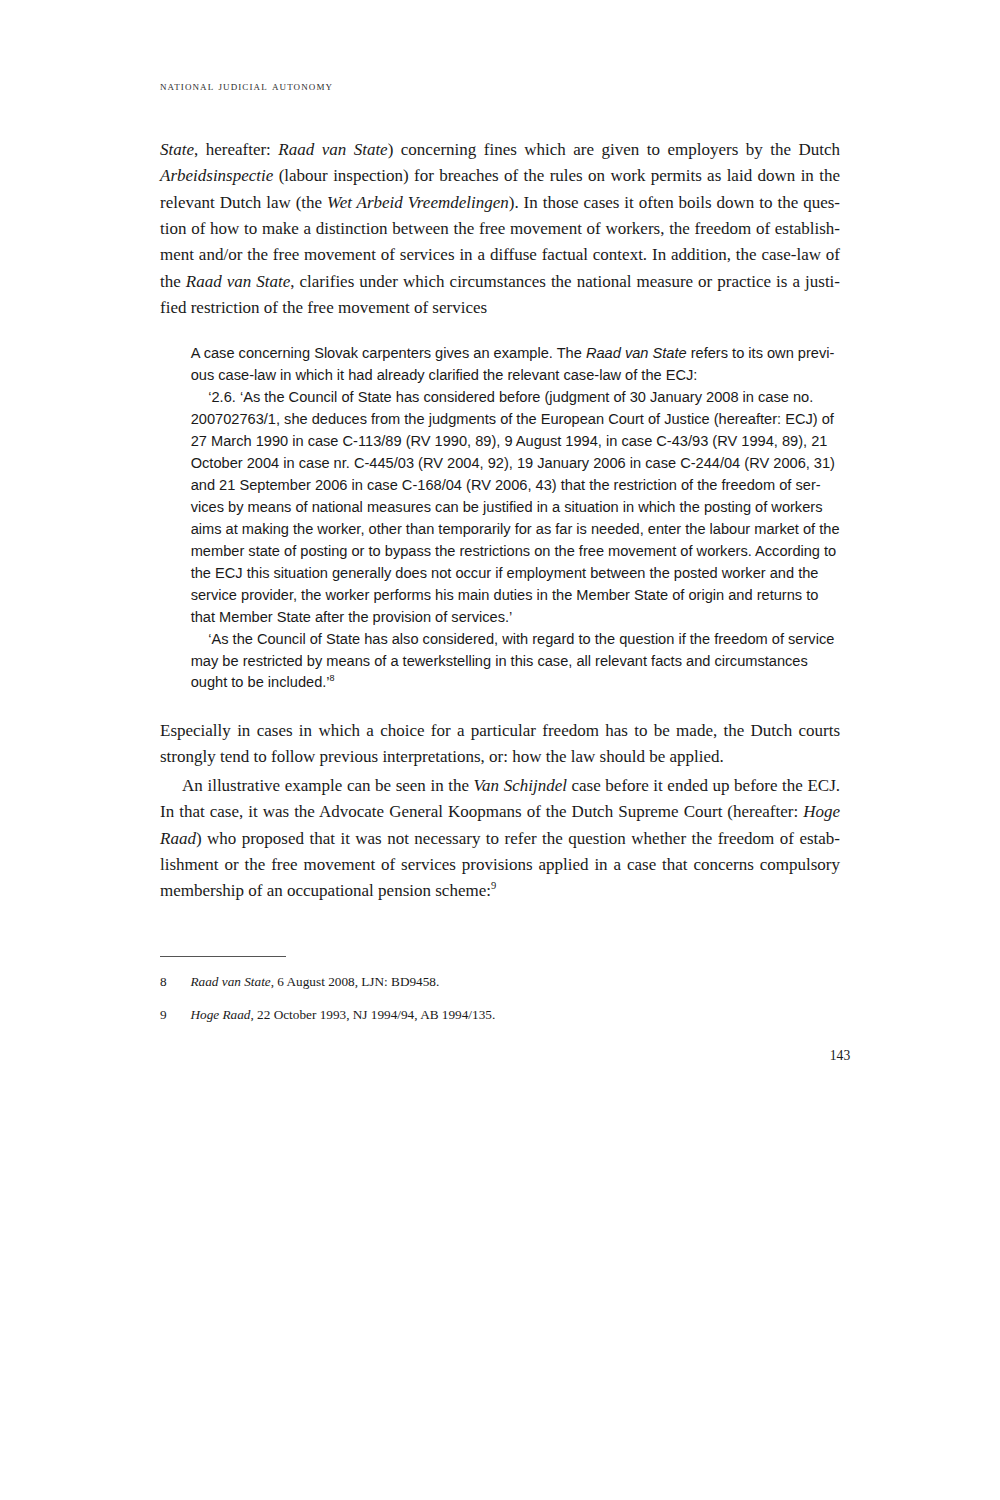National Judicial Autonomy
State, hereafter: Raad van State) concerning fines which are given to employers by the Dutch Arbeidsinspectie (labour inspection) for breaches of the rules on work permits as laid down in the relevant Dutch law (the Wet Arbeid Vreemdelingen). In those cases it often boils down to the question of how to make a distinction between the free movement of workers, the freedom of establishment and/or the free movement of services in a diffuse factual context. In addition, the case-law of the Raad van State, clarifies under which circumstances the national measure or practice is a justified restriction of the free movement of services
A case concerning Slovak carpenters gives an example. The Raad van State refers to its own previous case-law in which it had already clarified the relevant case-law of the ECJ:
‘2.6. ‘As the Council of State has considered before (judgment of 30 January 2008 in case no. 200702763/1, she deduces from the judgments of the European Court of Justice (hereafter: ECJ) of 27 March 1990 in case C-113/89 (RV 1990, 89), 9 August 1994, in case C-43/93 (RV 1994, 89), 21 October 2004 in case nr. C-445/03 (RV 2004, 92), 19 January 2006 in case C-244/04 (RV 2006, 31) and 21 September 2006 in case C-168/04 (RV 2006, 43) that the restriction of the freedom of services by means of national measures can be justified in a situation in which the posting of workers aims at making the worker, other than temporarily for as far is needed, enter the labour market of the member state of posting or to bypass the restrictions on the free movement of workers. According to the ECJ this situation generally does not occur if employment between the posted worker and the service provider, the worker performs his main duties in the Member State of origin and returns to that Member State after the provision of services.’
‘As the Council of State has also considered, with regard to the question if the freedom of service may be restricted by means of a tewerkstelling in this case, all relevant facts and circumstances ought to be included.’8
Especially in cases in which a choice for a particular freedom has to be made, the Dutch courts strongly tend to follow previous interpretations, or: how the law should be applied.
An illustrative example can be seen in the Van Schijndel case before it ended up before the ECJ. In that case, it was the Advocate General Koopmans of the Dutch Supreme Court (hereafter: Hoge Raad) who proposed that it was not necessary to refer the question whether the freedom of establishment or the free movement of services provisions applied in a case that concerns compulsory membership of an occupational pension scheme:9
8
Raad van State, 6 August 2008, LJN: BD9458.
9
Hoge Raad, 22 October 1993, NJ 1994/94, AB 1994/135.
143